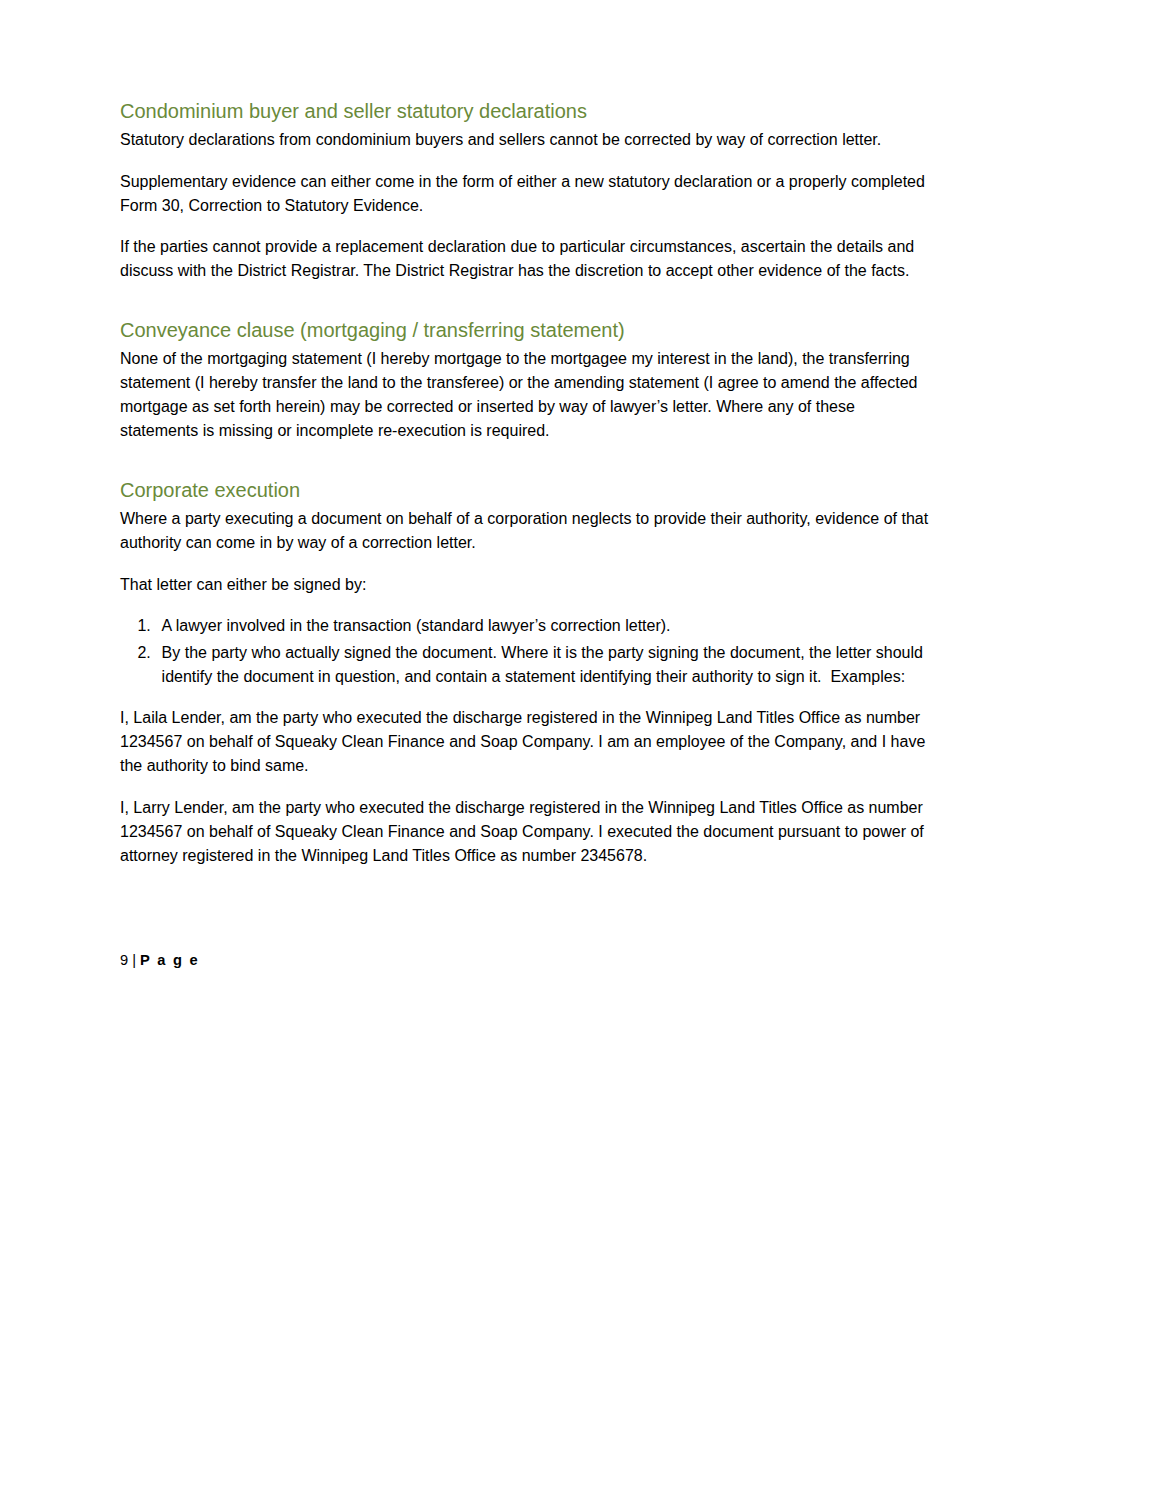Condominium buyer and seller statutory declarations
Statutory declarations from condominium buyers and sellers cannot be corrected by way of correction letter.
Supplementary evidence can either come in the form of either a new statutory declaration or a properly completed Form 30, Correction to Statutory Evidence.
If the parties cannot provide a replacement declaration due to particular circumstances, ascertain the details and discuss with the District Registrar. The District Registrar has the discretion to accept other evidence of the facts.
Conveyance clause (mortgaging / transferring statement)
None of the mortgaging statement (I hereby mortgage to the mortgagee my interest in the land), the transferring statement (I hereby transfer the land to the transferee) or the amending statement (I agree to amend the affected mortgage as set forth herein) may be corrected or inserted by way of lawyer’s letter. Where any of these statements is missing or incomplete re-execution is required.
Corporate execution
Where a party executing a document on behalf of a corporation neglects to provide their authority, evidence of that authority can come in by way of a correction letter.
That letter can either be signed by:
A lawyer involved in the transaction (standard lawyer’s correction letter).
By the party who actually signed the document. Where it is the party signing the document, the letter should identify the document in question, and contain a statement identifying their authority to sign it. Examples:
I, Laila Lender, am the party who executed the discharge registered in the Winnipeg Land Titles Office as number 1234567 on behalf of Squeaky Clean Finance and Soap Company. I am an employee of the Company, and I have the authority to bind same.
I, Larry Lender, am the party who executed the discharge registered in the Winnipeg Land Titles Office as number 1234567 on behalf of Squeaky Clean Finance and Soap Company. I executed the document pursuant to power of attorney registered in the Winnipeg Land Titles Office as number 2345678.
9 | P a g e